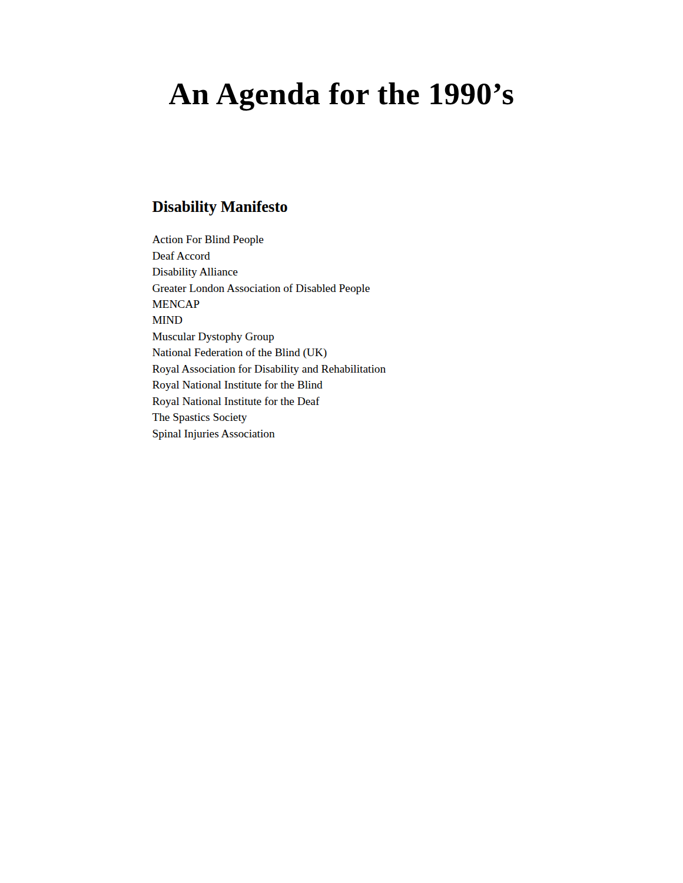An Agenda for the 1990’s
Disability Manifesto
Action For Blind People
Deaf Accord
Disability Alliance
Greater London Association of Disabled People
MENCAP
MIND
Muscular Dystophy Group
National Federation of the Blind (UK)
Royal Association for Disability and Rehabilitation
Royal National Institute for the Blind
Royal National Institute for the Deaf
The Spastics Society
Spinal Injuries Association